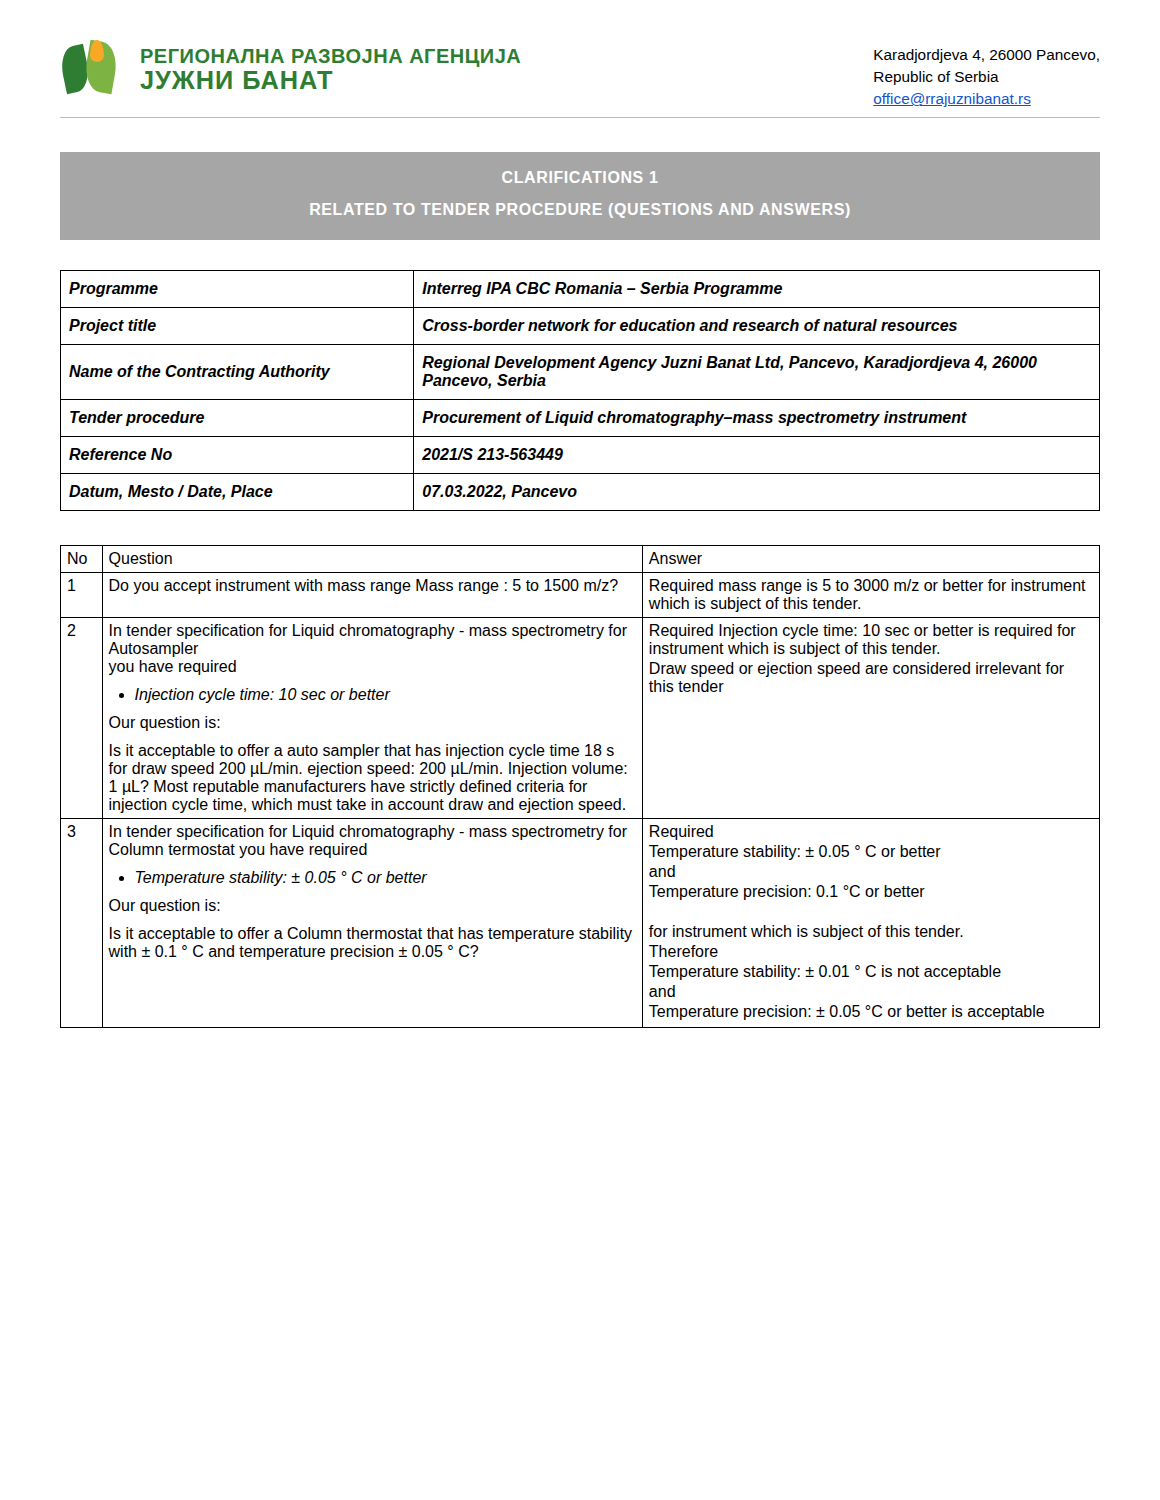РЕГИОНАЛНА РАЗВОЈНА АГЕНЦИЈА
ЈУЖНИ БАНАТ
Karadjordjeva 4, 26000 Pancevo,
Republic of Serbia
office@rrajuznibanat.rs
CLARIFICATIONS 1 RELATED TO TENDER PROCEDURE (QUESTIONS AND ANSWERS)
| Programme | Interreg IPA CBC Romania – Serbia Programme |
| Project title | Cross-border network for education and research of natural resources |
| Name of the Contracting Authority | Regional Development Agency Juzni Banat Ltd, Pancevo, Karadjordjeva 4, 26000 Pancevo, Serbia |
| Tender procedure | Procurement of Liquid chromatography–mass spectrometry instrument |
| Reference No | 2021/S 213-563449 |
| Datum, Mesto / Date, Place | 07.03.2022, Pancevo |
| No | Question | Answer |
| --- | --- | --- |
| 1 | Do you accept instrument with mass range Mass range : 5 to 1500 m/z? | Required mass range is 5 to 3000 m/z or better for instrument which is subject of this tender. |
| 2 | In tender specification for Liquid chromatography - mass spectrometry for Autosampler you have required Injection cycle time: 10 sec or better Our question is: Is it acceptable to offer a auto sampler that has injection cycle time 18 s for draw speed 200 µL/min. ejection speed: 200 µL/min. Injection volume: 1 µL? Most reputable manufacturers have strictly defined criteria for injection cycle time, which must take in account draw and ejection speed. | Required Injection cycle time: 10 sec or better is required for instrument which is subject of this tender. Draw speed or ejection speed are considered irrelevant for this tender |
| 3 | In tender specification for Liquid chromatography - mass spectrometry for Column termostat you have required Temperature stability: ± 0.05 ° C or better Our question is: Is it acceptable to offer a Column thermostat that has temperature stability with ± 0.1 ° C and temperature precision ± 0.05 ° C? | Required Temperature stability: ± 0.05 ° C or better and Temperature precision: 0.1 °C or better for instrument which is subject of this tender. Therefore Temperature stability: ± 0.01 ° C is not acceptable and Temperature precision: ± 0.05 °C or better is acceptable |